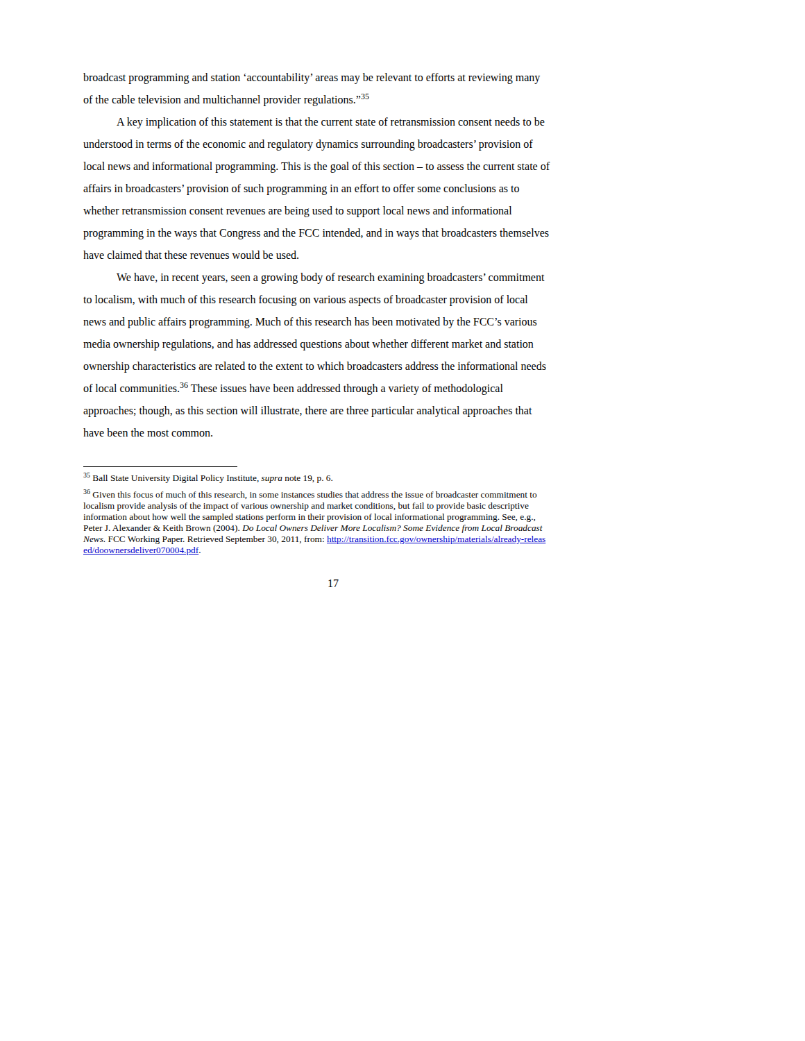broadcast programming and station ‘accountability’ areas may be relevant to efforts at reviewing many of the cable television and multichannel provider regulations.”35
A key implication of this statement is that the current state of retransmission consent needs to be understood in terms of the economic and regulatory dynamics surrounding broadcasters’ provision of local news and informational programming. This is the goal of this section – to assess the current state of affairs in broadcasters’ provision of such programming in an effort to offer some conclusions as to whether retransmission consent revenues are being used to support local news and informational programming in the ways that Congress and the FCC intended, and in ways that broadcasters themselves have claimed that these revenues would be used.
We have, in recent years, seen a growing body of research examining broadcasters’ commitment to localism, with much of this research focusing on various aspects of broadcaster provision of local news and public affairs programming. Much of this research has been motivated by the FCC’s various media ownership regulations, and has addressed questions about whether different market and station ownership characteristics are related to the extent to which broadcasters address the informational needs of local communities.36 These issues have been addressed through a variety of methodological approaches; though, as this section will illustrate, there are three particular analytical approaches that have been the most common.
35 Ball State University Digital Policy Institute, supra note 19, p. 6.
36 Given this focus of much of this research, in some instances studies that address the issue of broadcaster commitment to localism provide analysis of the impact of various ownership and market conditions, but fail to provide basic descriptive information about how well the sampled stations perform in their provision of local informational programming. See, e.g., Peter J. Alexander & Keith Brown (2004). Do Local Owners Deliver More Localism? Some Evidence from Local Broadcast News. FCC Working Paper. Retrieved September 30, 2011, from: http://transition.fcc.gov/ownership/materials/already-released/doownersdeliver070004.pdf.
17